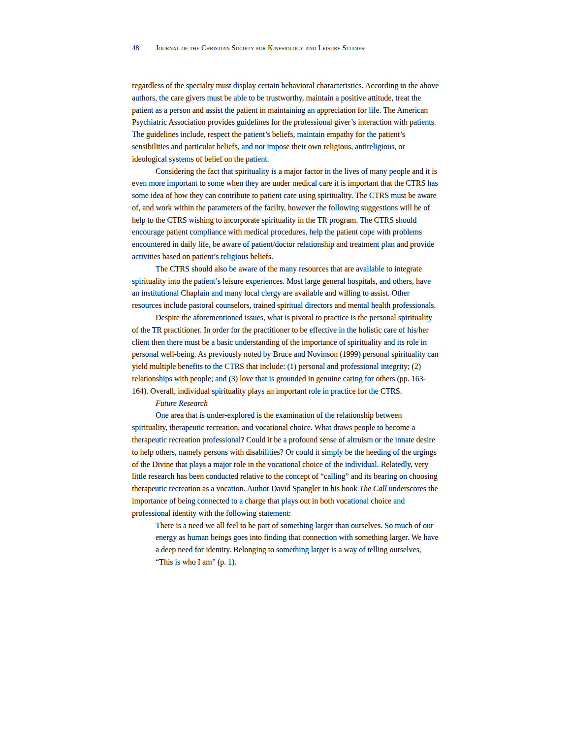48 Journal of the Christian Society for Kinesiology and Leisure Studies
regardless of the specialty must display certain behavioral characteristics. According to the above authors, the care givers must be able to be trustworthy, maintain a positive attitude, treat the patient as a person and assist the patient in maintaining an appreciation for life. The American Psychiatric Association provides guidelines for the professional giver’s interaction with patients. The guidelines include, respect the patient’s beliefs, maintain empathy for the patient’s sensibilities and particular beliefs, and not impose their own religious, antireligious, or ideological systems of belief on the patient.
Considering the fact that spirituality is a major factor in the lives of many people and it is even more important to some when they are under medical care it is important that the CTRS has some idea of how they can contribute to patient care using spirituality. The CTRS must be aware of, and work within the parameters of the facilty, however the following suggestions will be of help to the CTRS wishing to incorporate spirituality in the TR program. The CTRS should encourage patient compliance with medical procedures, help the patient cope with problems encountered in daily life, be aware of patient/doctor relationship and treatment plan and provide activities based on patient’s religious beliefs.
The CTRS should also be aware of the many resources that are available to integrate spirituality into the patient’s leisure experiences. Most large general hospitals, and others, have an institutional Chaplain and many local clergy are available and willing to assist. Other resources include pastoral counselors, trained spiritual directors and mental health professionals.
Despite the aforementioned issues, what is pivotal to practice is the personal spirituality of the TR practitioner. In order for the practitioner to be effective in the holistic care of his/her client then there must be a basic understanding of the importance of spirituality and its role in personal well-being. As previously noted by Bruce and Novinson (1999) personal spirituality can yield multiple benefits to the CTRS that include: (1) personal and professional integrity; (2) relationships with people; and (3) love that is grounded in genuine caring for others (pp. 163-164). Overall, individual spirituality plays an important role in practice for the CTRS.
Future Research
One area that is under-explored is the examination of the relationship between spirituality, therapeutic recreation, and vocational choice. What draws people to become a therapeutic recreation professional? Could it be a profound sense of altruism or the innate desire to help others, namely persons with disabilities? Or could it simply be the heeding of the urgings of the Divine that plays a major role in the vocational choice of the individual. Relatedly, very little research has been conducted relative to the concept of “calling” and its bearing on choosing therapeutic recreation as a vocation. Author David Spangler in his book The Call underscores the importance of being connected to a charge that plays out in both vocational choice and professional identity with the following statement:
There is a need we all feel to be part of something larger than ourselves. So much of our energy as human beings goes into finding that connection with something larger. We have a deep need for identity. Belonging to something larger is a way of telling ourselves, “This is who I am” (p. 1).